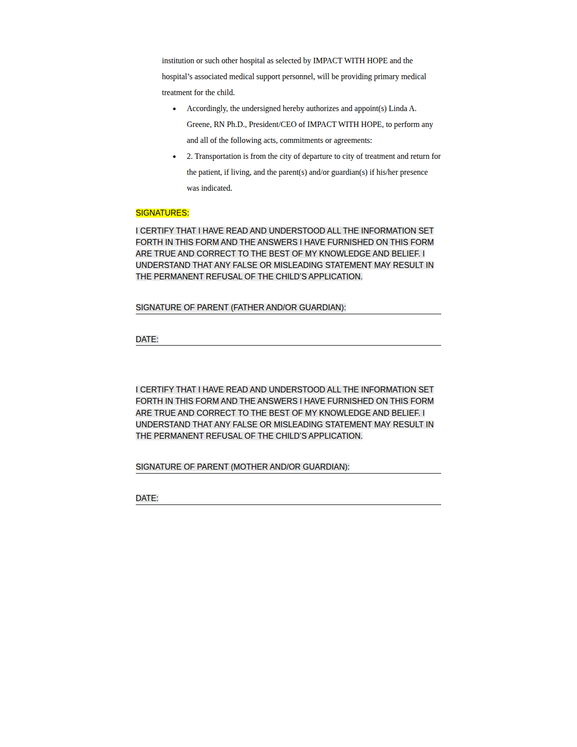institution or such other hospital as selected by IMPACT WITH HOPE and the hospital’s associated medical support personnel, will be providing primary medical treatment for the child.
Accordingly, the undersigned hereby authorizes and appoint(s) Linda A. Greene, RN Ph.D., President/CEO of IMPACT WITH HOPE, to perform any and all of the following acts, commitments or agreements:
2. Transportation is from the city of departure to city of treatment and return for the patient, if living, and the parent(s) and/or guardian(s) if his/her presence was indicated.
SIGNATURES:
I certify that I have read and understood all the information set forth in this form and the answers I have furnished on this form are true and correct to the best of my knowledge and belief. I understand that any false or misleading statement may result in the permanent refusal of the child’s application.
SIGNATURE OF PARENT (FATHER AND/OR GUARDIAN):
DATE:
I certify that I have read and understood all the information set forth in this form and the answers I have furnished on this form are true and correct to the best of my knowledge and belief. I understand that any false or misleading statement may result in the permanent refusal of the child’s application.
SIGNATURE OF PARENT (MOTHER AND/OR GUARDIAN):
DATE: